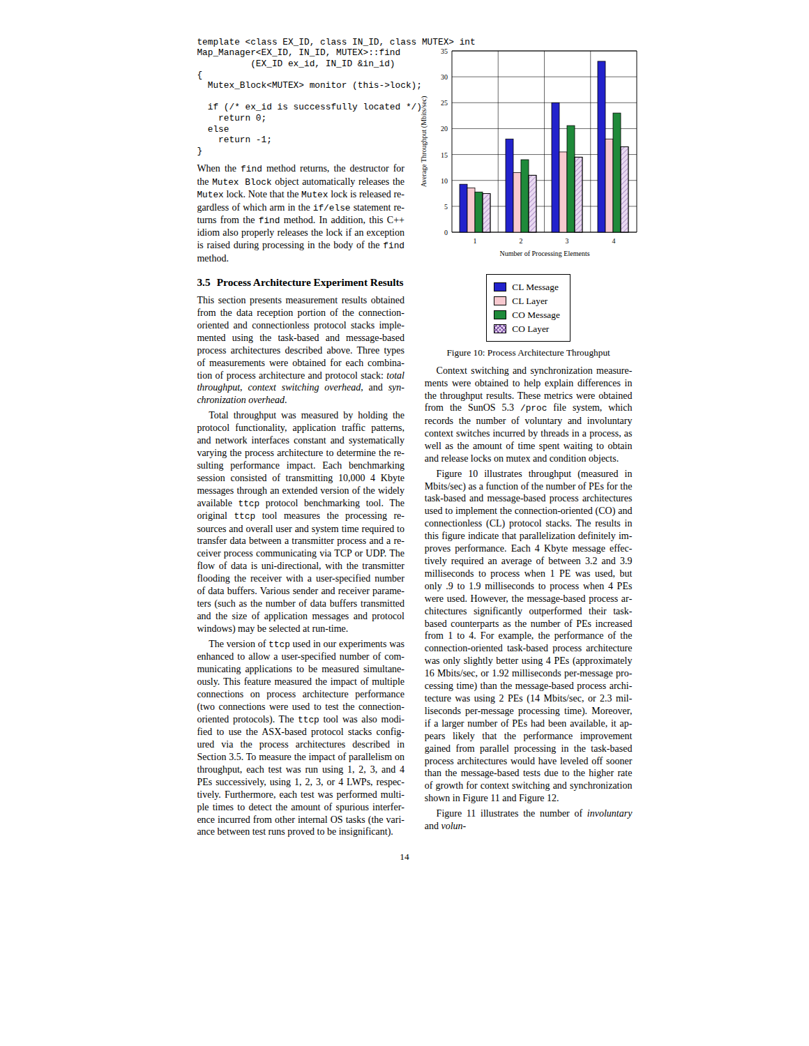template <class EX_ID, class IN_ID, class MUTEX> int
Map_Manager<EX_ID, IN_ID, MUTEX>::find
          (EX_ID ex_id, IN_ID &in_id)
{
  Mutex_Block<MUTEX> monitor (this->lock);

  if (/* ex_id is successfully located */)
    return 0;
  else
    return -1;
}
When the find method returns, the destructor for the Mutex Block object automatically releases the Mutex lock. Note that the Mutex lock is released regardless of which arm in the if/else statement returns from the find method. In addition, this C++ idiom also properly releases the lock if an exception is raised during processing in the body of the find method.
3.5 Process Architecture Experiment Results
This section presents measurement results obtained from the data reception portion of the connection-oriented and connectionless protocol stacks implemented using the task-based and message-based process architectures described above. Three types of measurements were obtained for each combination of process architecture and protocol stack: total throughput, context switching overhead, and synchronization overhead.
Total throughput was measured by holding the protocol functionality, application traffic patterns, and network interfaces constant and systematically varying the process architecture to determine the resulting performance impact. Each benchmarking session consisted of transmitting 10,000 4 Kbyte messages through an extended version of the widely available ttcp protocol benchmarking tool. The original ttcp tool measures the processing resources and overall user and system time required to transfer data between a transmitter process and a receiver process communicating via TCP or UDP. The flow of data is uni-directional, with the transmitter flooding the receiver with a user-specified number of data buffers. Various sender and receiver parameters (such as the number of data buffers transmitted and the size of application messages and protocol windows) may be selected at run-time.
The version of ttcp used in our experiments was enhanced to allow a user-specified number of communicating applications to be measured simultaneously. This feature measured the impact of multiple connections on process architecture performance (two connections were used to test the connection-oriented protocols). The ttcp tool was also modified to use the ASX-based protocol stacks configured via the process architectures described in Section 3.5. To measure the impact of parallelism on throughput, each test was run using 1, 2, 3, and 4 PEs successively, using 1, 2, 3, or 4 LWPs, respectively. Furthermore, each test was performed multiple times to detect the amount of spurious interference incurred from other internal OS tasks (the variance between test runs proved to be insignificant).
0 5 10 15 20 25 30 35 1 2 3 4 Number of Processing Elements Average Throughput (Mbits/sec)
CL Message
CL Layer
CO Message
CO Layer
Figure 10: Process Architecture Throughput
Context switching and synchronization measurements were obtained to help explain differences in the throughput results. These metrics were obtained from the SunOS 5.3 /proc file system, which records the number of voluntary and involuntary context switches incurred by threads in a process, as well as the amount of time spent waiting to obtain and release locks on mutex and condition objects.
Figure 10 illustrates throughput (measured in Mbits/sec) as a function of the number of PEs for the task-based and message-based process architectures used to implement the connection-oriented (CO) and connectionless (CL) protocol stacks. The results in this figure indicate that parallelization definitely improves performance. Each 4 Kbyte message effectively required an average of between 3.2 and 3.9 milliseconds to process when 1 PE was used, but only .9 to 1.9 milliseconds to process when 4 PEs were used. However, the message-based process architectures significantly outperformed their task-based counterparts as the number of PEs increased from 1 to 4. For example, the performance of the connection-oriented task-based process architecture was only slightly better using 4 PEs (approximately 16 Mbits/sec, or 1.92 milliseconds per-message processing time) than the message-based process architecture was using 2 PEs (14 Mbits/sec, or 2.3 milliseconds per-message processing time). Moreover, if a larger number of PEs had been available, it appears likely that the performance improvement gained from parallel processing in the task-based process architectures would have leveled off sooner than the message-based tests due to the higher rate of growth for context switching and synchronization shown in Figure 11 and Figure 12.
Figure 11 illustrates the number of involuntary and volun-
14